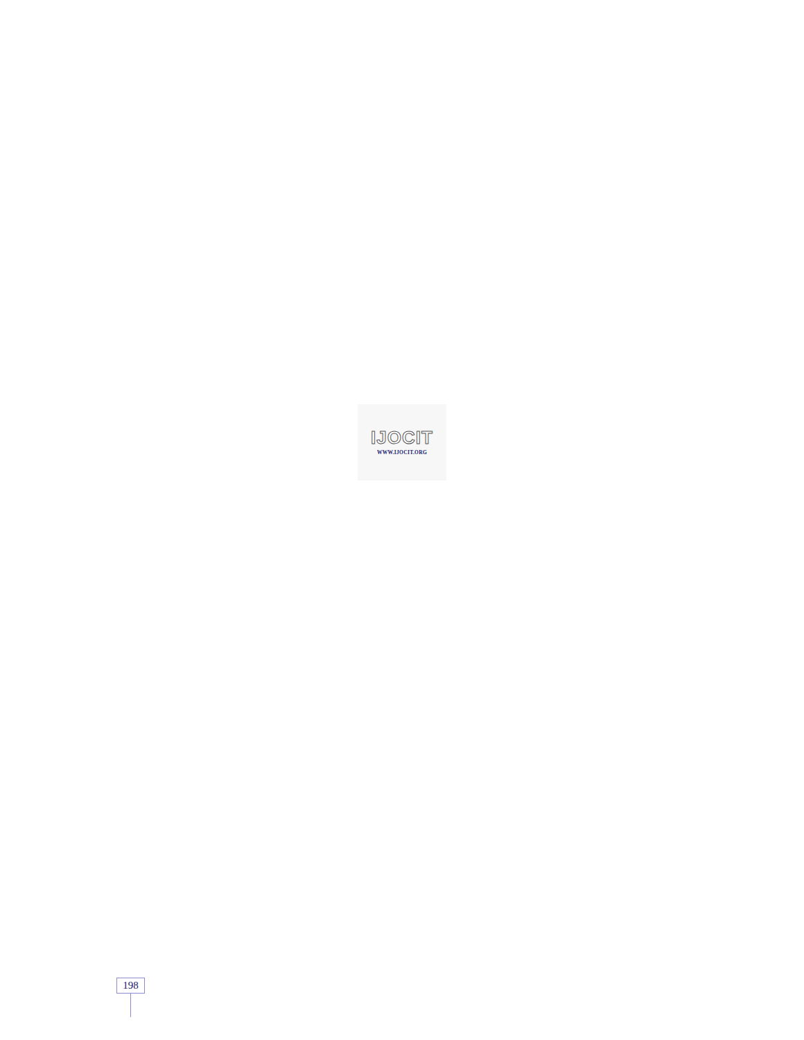IJOCIT
www.ijocit.org
198